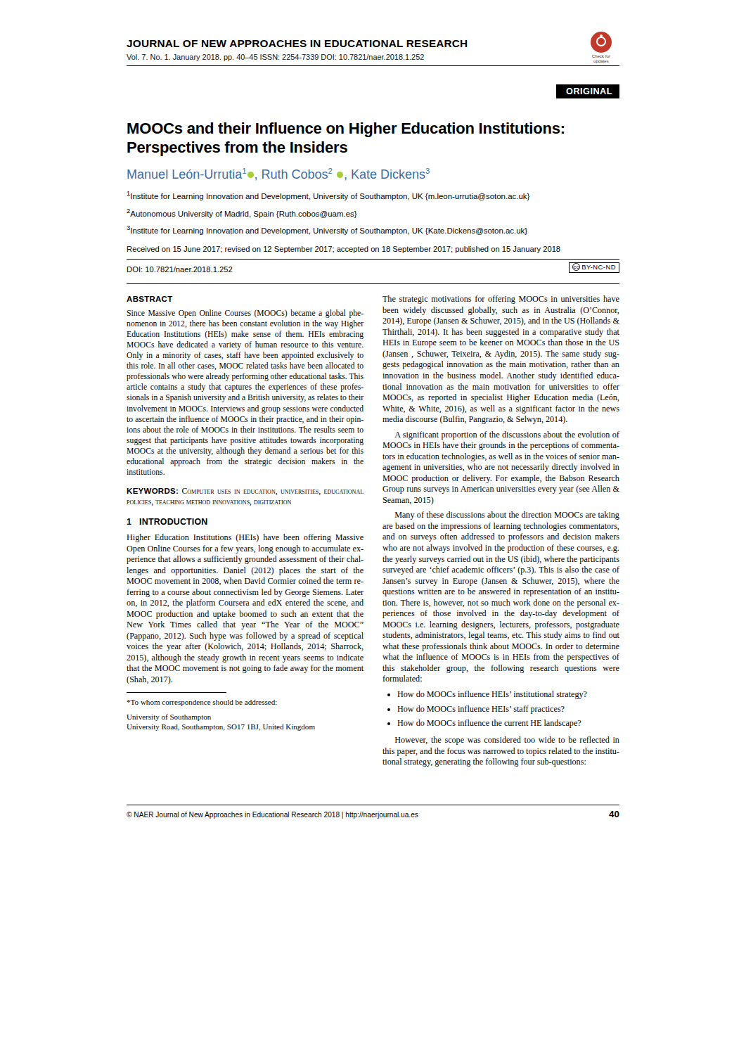Check for
updates
JOURNAL OF NEW APPROACHES IN EDUCATIONAL RESEARCH
Vol. 7. No. 1. January 2018. pp. 40–45 ISSN: 2254-7339 DOI: 10.7821/naer.2018.1.252
ORIGINAL
MOOCs and their Influence on Higher Education Institutions: Perspectives from the Insiders
Manuel León-Urrutia1 , Ruth Cobos2 , Kate Dickens3
1Institute for Learning Innovation and Development, University of Southampton, UK {m.leon-urrutia@soton.ac.uk}
2Autonomous University of Madrid, Spain {Ruth.cobos@uam.es}
3Institute for Learning Innovation and Development, University of Southampton, UK {Kate.Dickens@soton.ac.uk}
Received on 15 June 2017; revised on 12 September 2017; accepted on 18 September 2017; published on 15 January 2018
DOI: 10.7821/naer.2018.1.252 cc BY-NC-ND
ABSTRACT
Since Massive Open Online Courses (MOOCs) became a global phenomenon in 2012, there has been constant evolution in the way Higher Education Institutions (HEIs) make sense of them. HEIs embracing MOOCs have dedicated a variety of human resource to this venture. Only in a minority of cases, staff have been appointed exclusively to this role. In all other cases, MOOC related tasks have been allocated to professionals who were already performing other educational tasks. This article contains a study that captures the experiences of these professionals in a Spanish university and a British university, as relates to their involvement in MOOCs. Interviews and group sessions were conducted to ascertain the influence of MOOCs in their practice, and in their opinions about the role of MOOCs in their institutions. The results seem to suggest that participants have positive attitudes towards incorporating MOOCs at the university, although they demand a serious bet for this educational approach from the strategic decision makers in the institutions.
KEYWORDS: Computer uses in education, universities, educational policies, teaching method innovations, digitization
1 INTRODUCTION
Higher Education Institutions (HEIs) have been offering Massive Open Online Courses for a few years, long enough to accumulate experience that allows a sufficiently grounded assessment of their challenges and opportunities. Daniel (2012) places the start of the MOOC movement in 2008, when David Cormier coined the term referring to a course about connectivism led by George Siemens. Later on, in 2012, the platform Coursera and edX entered the scene, and MOOC production and uptake boomed to such an extent that the New York Times called that year “The Year of the MOOC” (Pappano, 2012). Such hype was followed by a spread of sceptical voices the year after (Kolowich, 2014; Hollands, 2014; Sharrock, 2015), although the steady growth in recent years seems to indicate that the MOOC movement is not going to fade away for the moment (Shah, 2017).
*To whom correspondence should be addressed:
University of Southampton
University Road, Southampton, SO17 1BJ, United Kingdom
The strategic motivations for offering MOOCs in universities have been widely discussed globally, such as in Australia (O’Connor, 2014), Europe (Jansen & Schuwer, 2015), and in the US (Hollands & Thirthali, 2014). It has been suggested in a comparative study that HEIs in Europe seem to be keener on MOOCs than those in the US (Jansen , Schuwer, Teixeira, & Aydin, 2015). The same study suggests pedagogical innovation as the main motivation, rather than an innovation in the business model. Another study identified educational innovation as the main motivation for universities to offer MOOCs, as reported in specialist Higher Education media (León, White, & White, 2016), as well as a significant factor in the news media discourse (Bulfin, Pangrazio, & Selwyn, 2014).
A significant proportion of the discussions about the evolution of MOOCs in HEIs have their grounds in the perceptions of commentators in education technologies, as well as in the voices of senior management in universities, who are not necessarily directly involved in MOOC production or delivery. For example, the Babson Research Group runs surveys in American universities every year (see Allen & Seaman, 2015)
Many of these discussions about the direction MOOCs are taking are based on the impressions of learning technologies commentators, and on surveys often addressed to professors and decision makers who are not always involved in the production of these courses, e.g. the yearly surveys carried out in the US (ibid), where the participants surveyed are ‘chief academic officers’ (p.3). This is also the case of Jansen’s survey in Europe (Jansen & Schuwer, 2015), where the questions written are to be answered in representation of an institution. There is, however, not so much work done on the personal experiences of those involved in the day-to-day development of MOOCs i.e. learning designers, lecturers, professors, postgraduate students, administrators, legal teams, etc. This study aims to find out what these professionals think about MOOCs. In order to determine what the influence of MOOCs is in HEIs from the perspectives of this stakeholder group, the following research questions were formulated:
How do MOOCs influence HEIs’ institutional strategy?
How do MOOCs influence HEIs’ staff practices?
How do MOOCs influence the current HE landscape?
However, the scope was considered too wide to be reflected in this paper, and the focus was narrowed to topics related to the institutional strategy, generating the following four sub-questions:
© NAER Journal of New Approaches in Educational Research 2018 | http://naerjournal.ua.es 40